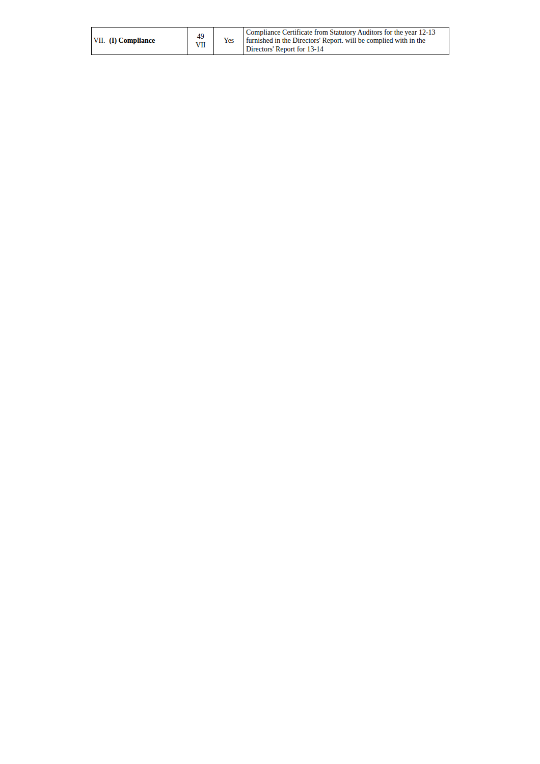| VII. (I) Compliance | 49 VII | Yes | Compliance Certificate from Statutory Auditors for the year 12-13 furnished in the Directors' Report. will be complied with in the Directors' Report for 13-14 |